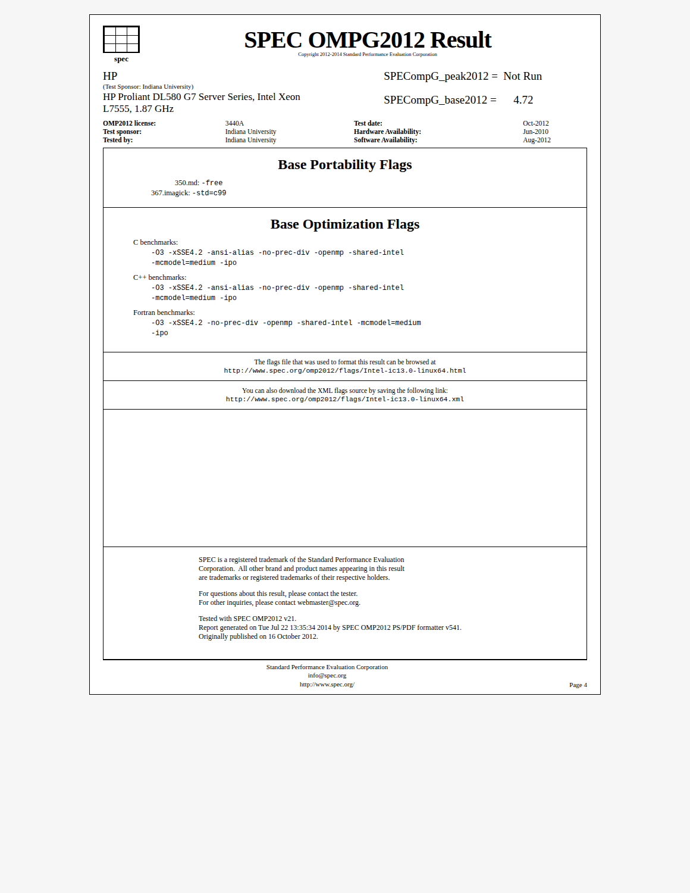spec
SPEC OMPG2012 Result
Copyright 2012-2014 Standard Performance Evaluation Corporation
HP
(Test Sponsor: Indiana University)
HP Proliant DL580 G7 Server Series, Intel Xeon
L7555, 1.87 GHz
SPECompG_peak2012 = Not Run
SPECompG_base2012 = 4.72
| OMP2012 license: | 3440A | Test date: | Oct-2012 |
| Test sponsor: | Indiana University | Hardware Availability: | Jun-2010 |
| Tested by: | Indiana University | Software Availability: | Aug-2012 |
Base Portability Flags
350.md: -free
367.imagick: -std=c99
Base Optimization Flags
C benchmarks:
-O3 -xSSE4.2 -ansi-alias -no-prec-div -openmp -shared-intel
-mcmodel=medium -ipo
C++ benchmarks:
-O3 -xSSE4.2 -ansi-alias -no-prec-div -openmp -shared-intel
-mcmodel=medium -ipo
Fortran benchmarks:
-O3 -xSSE4.2 -no-prec-div -openmp -shared-intel -mcmodel=medium
-ipo
The flags file that was used to format this result can be browsed at
http://www.spec.org/omp2012/flags/Intel-ic13.0-linux64.html
You can also download the XML flags source by saving the following link:
http://www.spec.org/omp2012/flags/Intel-ic13.0-linux64.xml
SPEC is a registered trademark of the Standard Performance Evaluation
Corporation. All other brand and product names appearing in this result
are trademarks or registered trademarks of their respective holders.
For questions about this result, please contact the tester.
For other inquiries, please contact webmaster@spec.org.
Tested with SPEC OMP2012 v21.
Report generated on Tue Jul 22 13:35:34 2014 by SPEC OMP2012 PS/PDF formatter v541.
Originally published on 16 October 2012.
Standard Performance Evaluation Corporation
info@spec.org
http://www.spec.org/
Page 4